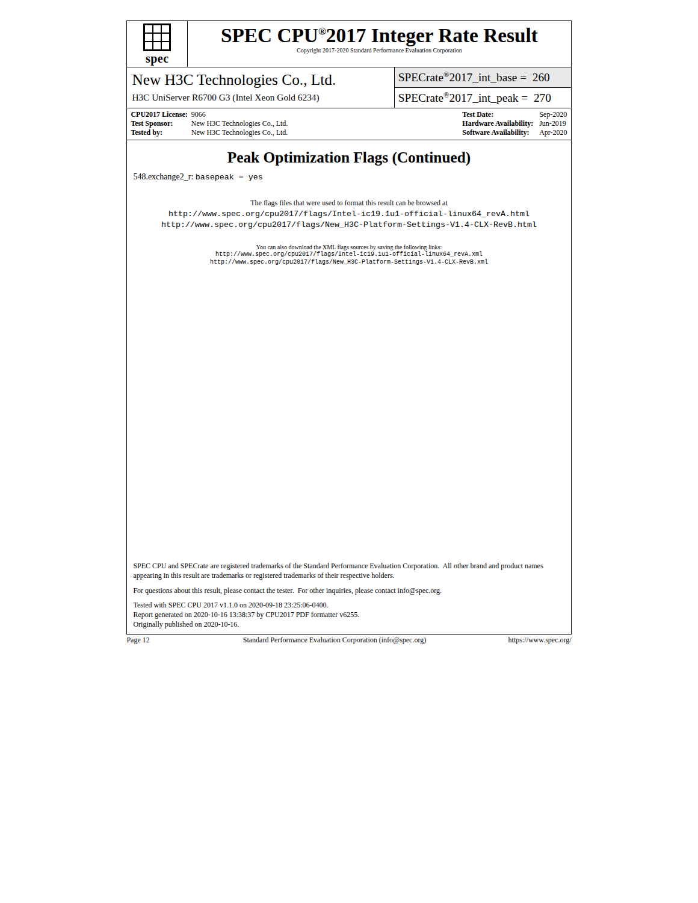spec
SPEC CPU®2017 Integer Rate Result
Copyright 2017-2020 Standard Performance Evaluation Corporation
New H3C Technologies Co., Ltd.
H3C UniServer R6700 G3 (Intel Xeon Gold 6234)
SPECrate®2017_int_base = 260
SPECrate®2017_int_peak = 270
| CPU2017 License: | 9066 |
| Test Sponsor: | New H3C Technologies Co., Ltd. |
| Tested by: | New H3C Technologies Co., Ltd. |
| Test Date: | Sep-2020 |
| Hardware Availability: | Jun-2019 |
| Software Availability: | Apr-2020 |
Peak Optimization Flags (Continued)
548.exchange2_r: basepeak = yes
The flags files that were used to format this result can be browsed at
http://www.spec.org/cpu2017/flags/Intel-ic19.1u1-official-linux64_revA.html
http://www.spec.org/cpu2017/flags/New_H3C-Platform-Settings-V1.4-CLX-RevB.html
You can also download the XML flags sources by saving the following links:
http://www.spec.org/cpu2017/flags/Intel-ic19.1u1-official-linux64_revA.xml
http://www.spec.org/cpu2017/flags/New_H3C-Platform-Settings-V1.4-CLX-RevB.xml
SPEC CPU and SPECrate are registered trademarks of the Standard Performance Evaluation Corporation. All other brand and product names appearing in this result are trademarks or registered trademarks of their respective holders.
For questions about this result, please contact the tester. For other inquiries, please contact info@spec.org.
Tested with SPEC CPU 2017 v1.1.0 on 2020-09-18 23:25:06-0400.
Report generated on 2020-10-16 13:38:37 by CPU2017 PDF formatter v6255.
Originally published on 2020-10-16.
Page 12
Standard Performance Evaluation Corporation (info@spec.org)
https://www.spec.org/